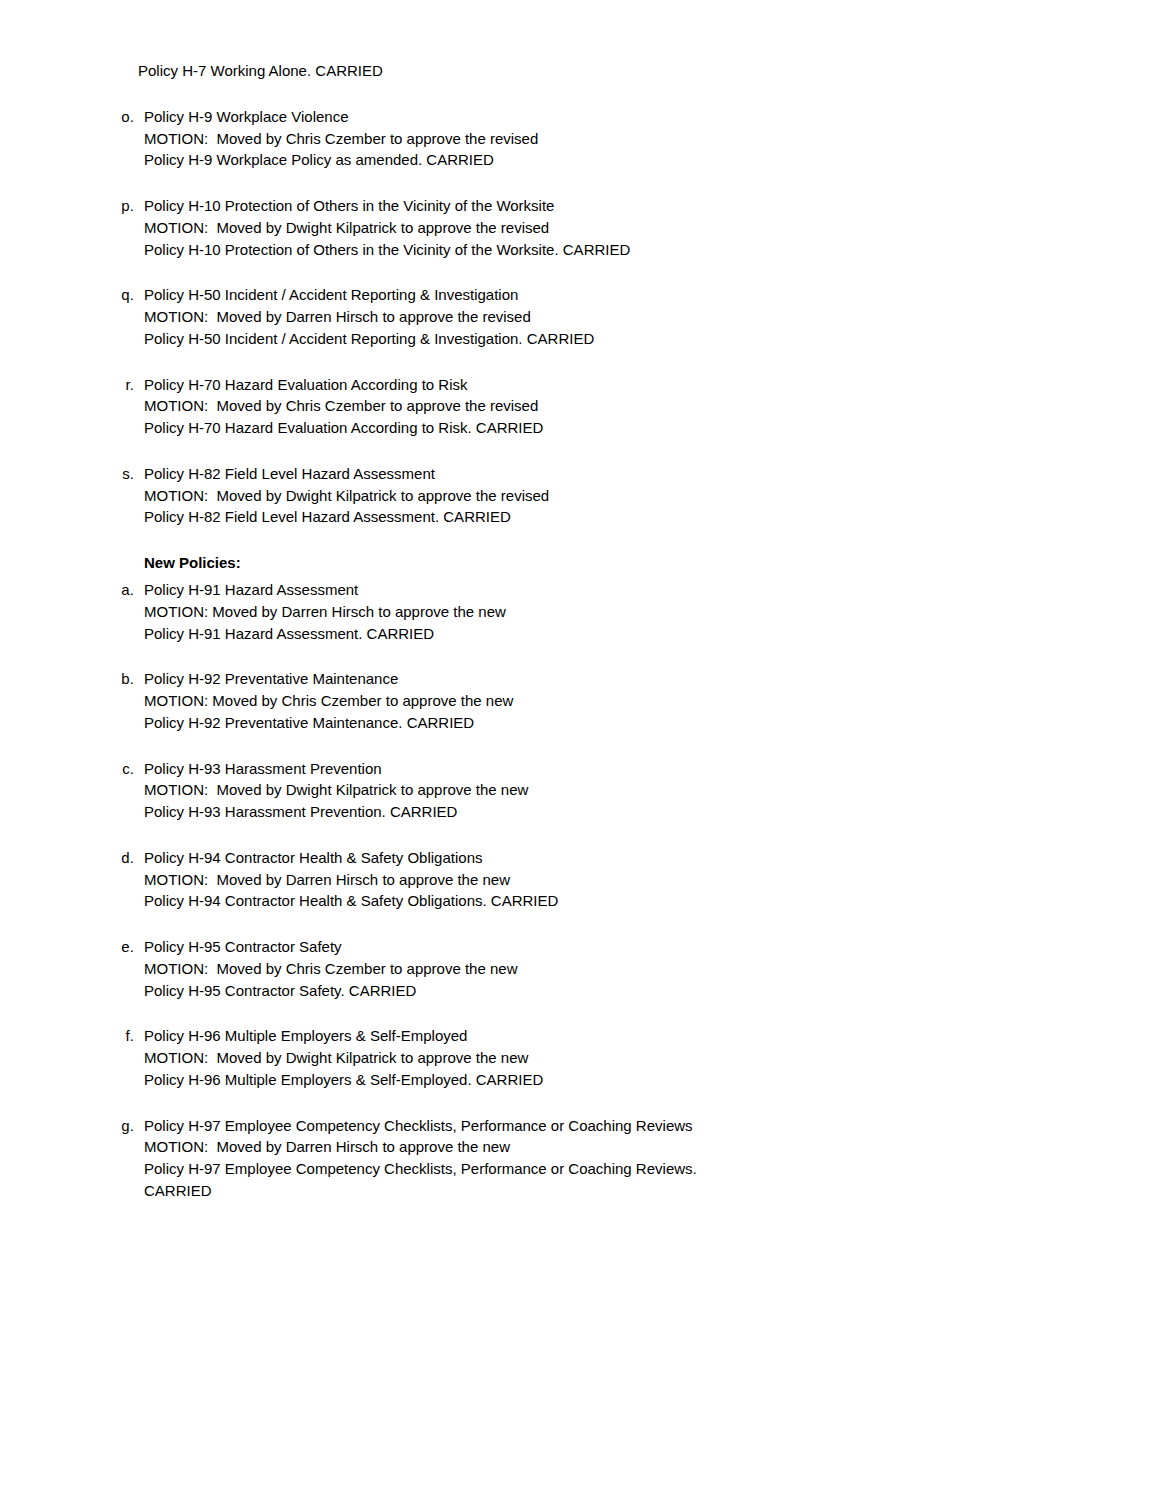Policy H-7 Working Alone. CARRIED
Policy H-9 Workplace Violence
MOTION: Moved by Chris Czember to approve the revised
Policy H-9 Workplace Policy as amended. CARRIED
Policy H-10 Protection of Others in the Vicinity of the Worksite
MOTION: Moved by Dwight Kilpatrick to approve the revised
Policy H-10 Protection of Others in the Vicinity of the Worksite. CARRIED
Policy H-50 Incident / Accident Reporting & Investigation
MOTION: Moved by Darren Hirsch to approve the revised
Policy H-50 Incident / Accident Reporting & Investigation. CARRIED
Policy H-70 Hazard Evaluation According to Risk
MOTION: Moved by Chris Czember to approve the revised
Policy H-70 Hazard Evaluation According to Risk. CARRIED
Policy H-82 Field Level Hazard Assessment
MOTION: Moved by Dwight Kilpatrick to approve the revised
Policy H-82 Field Level Hazard Assessment. CARRIED
New Policies:
Policy H-91 Hazard Assessment
MOTION: Moved by Darren Hirsch to approve the new
Policy H-91 Hazard Assessment. CARRIED
Policy H-92 Preventative Maintenance
MOTION: Moved by Chris Czember to approve the new
Policy H-92 Preventative Maintenance. CARRIED
Policy H-93 Harassment Prevention
MOTION: Moved by Dwight Kilpatrick to approve the new
Policy H-93 Harassment Prevention. CARRIED
Policy H-94 Contractor Health & Safety Obligations
MOTION: Moved by Darren Hirsch to approve the new
Policy H-94 Contractor Health & Safety Obligations. CARRIED
Policy H-95 Contractor Safety
MOTION: Moved by Chris Czember to approve the new
Policy H-95 Contractor Safety. CARRIED
Policy H-96 Multiple Employers & Self-Employed
MOTION: Moved by Dwight Kilpatrick to approve the new
Policy H-96 Multiple Employers & Self-Employed. CARRIED
Policy H-97 Employee Competency Checklists, Performance or Coaching Reviews
MOTION: Moved by Darren Hirsch to approve the new
Policy H-97 Employee Competency Checklists, Performance or Coaching Reviews.
CARRIED